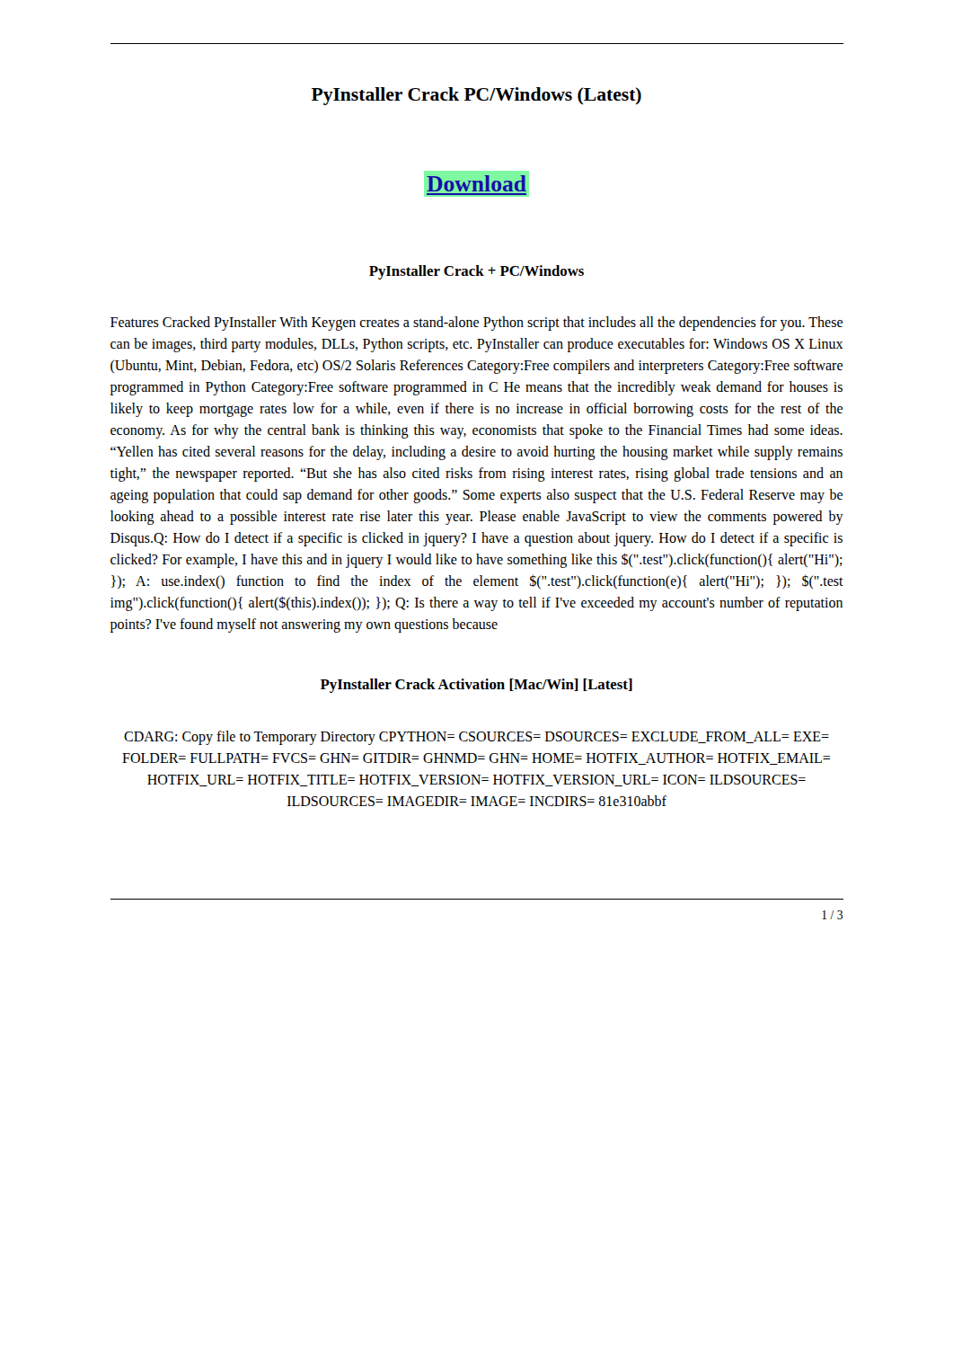PyInstaller Crack PC/Windows (Latest)
Download
PyInstaller Crack + PC/Windows
Features Cracked PyInstaller With Keygen creates a stand-alone Python script that includes all the dependencies for you. These can be images, third party modules, DLLs, Python scripts, etc. PyInstaller can produce executables for: Windows OS X Linux (Ubuntu, Mint, Debian, Fedora, etc) OS/2 Solaris References Category:Free compilers and interpreters Category:Free software programmed in Python Category:Free software programmed in C He means that the incredibly weak demand for houses is likely to keep mortgage rates low for a while, even if there is no increase in official borrowing costs for the rest of the economy. As for why the central bank is thinking this way, economists that spoke to the Financial Times had some ideas. “Yellen has cited several reasons for the delay, including a desire to avoid hurting the housing market while supply remains tight,” the newspaper reported. “But she has also cited risks from rising interest rates, rising global trade tensions and an ageing population that could sap demand for other goods.” Some experts also suspect that the U.S. Federal Reserve may be looking ahead to a possible interest rate rise later this year. Please enable JavaScript to view the comments powered by Disqus.Q: How do I detect if a specific is clicked in jquery? I have a question about jquery. How do I detect if a specific is clicked? For example, I have this and in jquery I would like to have something like this $(".test").click(function(){ alert("Hi"); }); A: use.index() function to find the index of the element $(".test").click(function(e){ alert("Hi"); }); $(".test img").click(function(){ alert($(this).index()); }); Q: Is there a way to tell if I've exceeded my account's number of reputation points? I've found myself not answering my own questions because
PyInstaller Crack Activation [Mac/Win] [Latest]
CDARG: Copy file to Temporary Directory CPYTHON= CSOURCES= DSOURCES= EXCLUDE_FROM_ALL= EXE= FOLDER= FULLPATH= FVCS= GHN= GITDIR= GHNMD= GHN= HOME= HOTFIX_AUTHOR= HOTFIX_EMAIL= HOTFIX_URL= HOTFIX_TITLE= HOTFIX_VERSION= HOTFIX_VERSION_URL= ICON= ILDSOURCES= ILDSOURCES= IMAGEDIR= IMAGE= INCDIRS= 81e310abbf
1 / 3